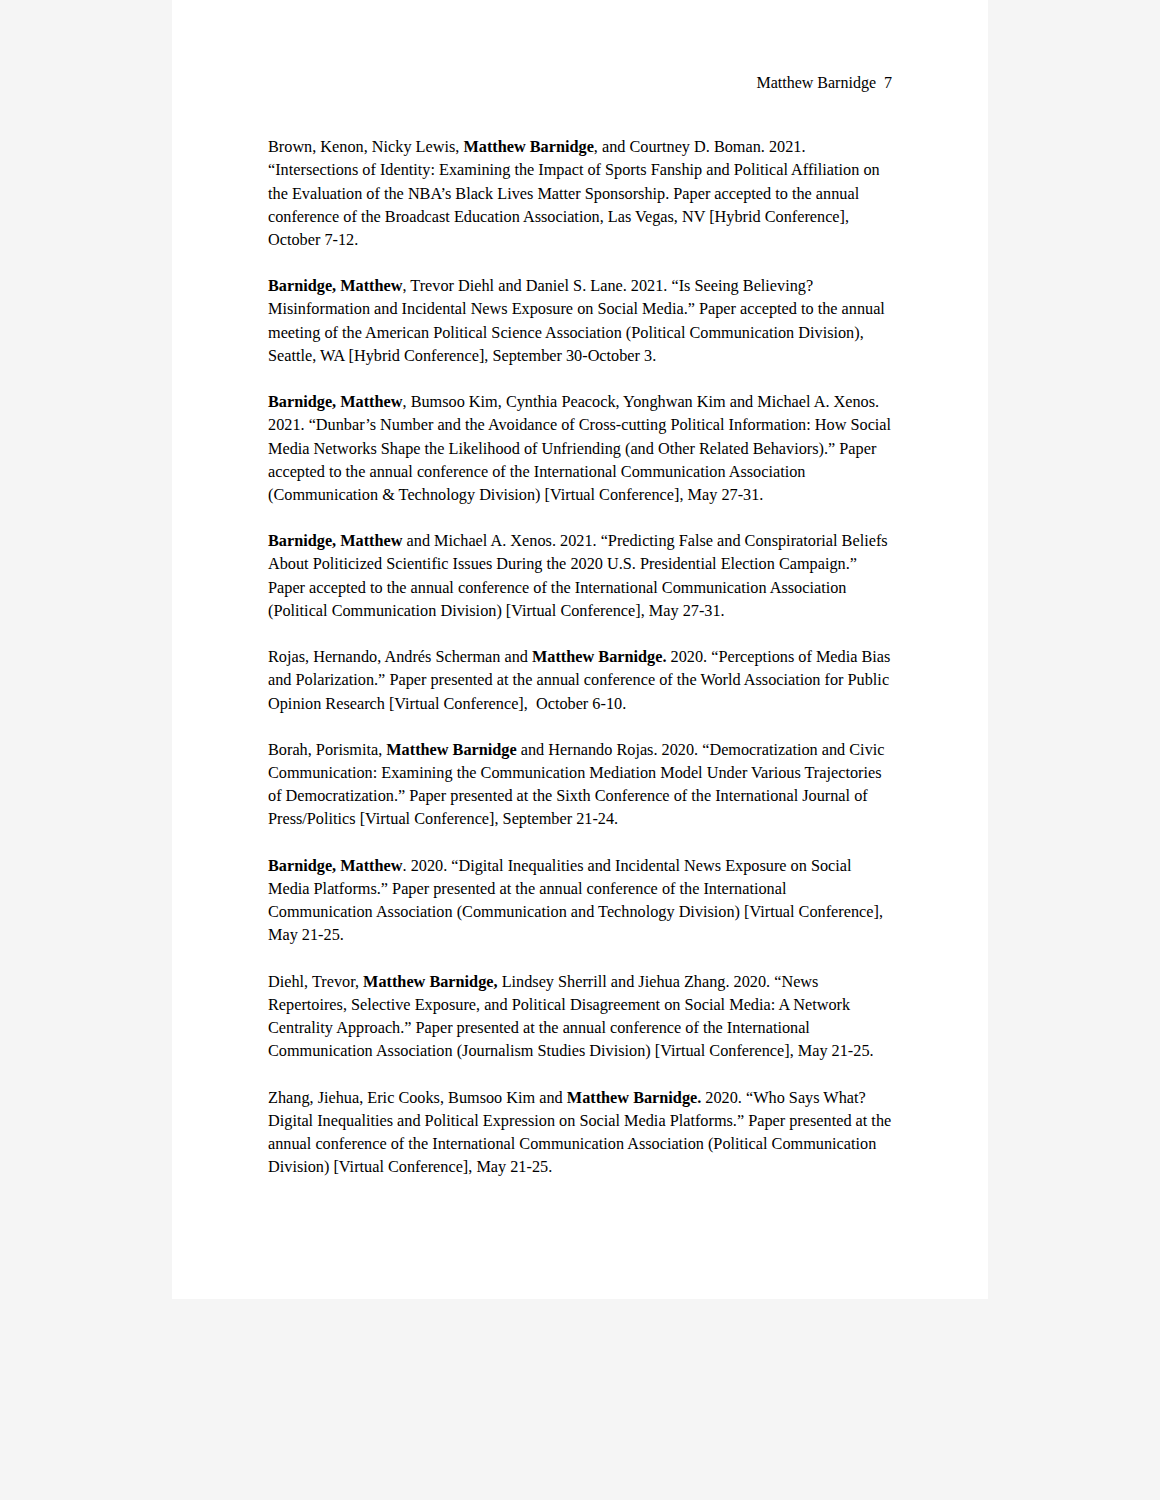Matthew Barnidge 7
Brown, Kenon, Nicky Lewis, Matthew Barnidge, and Courtney D. Boman. 2021. “Intersections of Identity: Examining the Impact of Sports Fanship and Political Affiliation on the Evaluation of the NBA’s Black Lives Matter Sponsorship. Paper accepted to the annual conference of the Broadcast Education Association, Las Vegas, NV [Hybrid Conference], October 7-12.
Barnidge, Matthew, Trevor Diehl and Daniel S. Lane. 2021. “Is Seeing Believing? Misinformation and Incidental News Exposure on Social Media.” Paper accepted to the annual meeting of the American Political Science Association (Political Communication Division), Seattle, WA [Hybrid Conference], September 30-October 3.
Barnidge, Matthew, Bumsoo Kim, Cynthia Peacock, Yonghwan Kim and Michael A. Xenos. 2021. “Dunbar’s Number and the Avoidance of Cross-cutting Political Information: How Social Media Networks Shape the Likelihood of Unfriending (and Other Related Behaviors).” Paper accepted to the annual conference of the International Communication Association (Communication & Technology Division) [Virtual Conference], May 27-31.
Barnidge, Matthew and Michael A. Xenos. 2021. “Predicting False and Conspiratorial Beliefs About Politicized Scientific Issues During the 2020 U.S. Presidential Election Campaign.” Paper accepted to the annual conference of the International Communication Association (Political Communication Division) [Virtual Conference], May 27-31.
Rojas, Hernando, Andrés Scherman and Matthew Barnidge. 2020. “Perceptions of Media Bias and Polarization.” Paper presented at the annual conference of the World Association for Public Opinion Research [Virtual Conference], October 6-10.
Borah, Porismita, Matthew Barnidge and Hernando Rojas. 2020. “Democratization and Civic Communication: Examining the Communication Mediation Model Under Various Trajectories of Democratization.” Paper presented at the Sixth Conference of the International Journal of Press/Politics [Virtual Conference], September 21-24.
Barnidge, Matthew. 2020. “Digital Inequalities and Incidental News Exposure on Social Media Platforms.” Paper presented at the annual conference of the International Communication Association (Communication and Technology Division) [Virtual Conference], May 21-25.
Diehl, Trevor, Matthew Barnidge, Lindsey Sherrill and Jiehua Zhang. 2020. “News Repertoires, Selective Exposure, and Political Disagreement on Social Media: A Network Centrality Approach.” Paper presented at the annual conference of the International Communication Association (Journalism Studies Division) [Virtual Conference], May 21-25.
Zhang, Jiehua, Eric Cooks, Bumsoo Kim and Matthew Barnidge. 2020. “Who Says What? Digital Inequalities and Political Expression on Social Media Platforms.” Paper presented at the annual conference of the International Communication Association (Political Communication Division) [Virtual Conference], May 21-25.